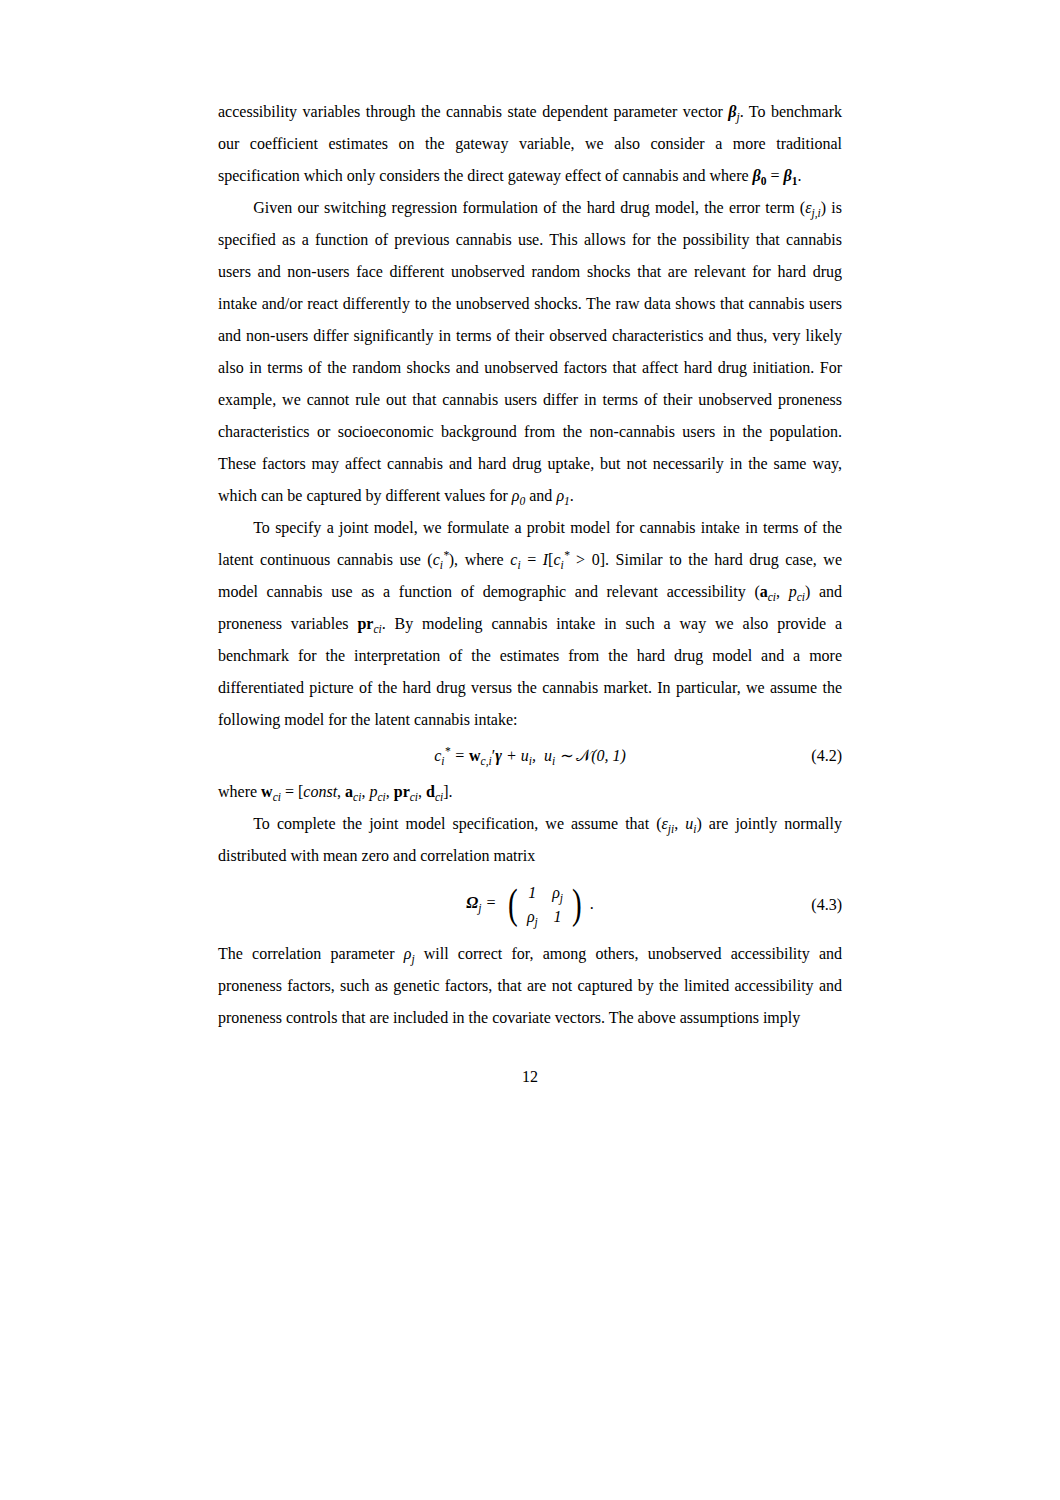accessibility variables through the cannabis state dependent parameter vector βj. To benchmark our coefficient estimates on the gateway variable, we also consider a more traditional specification which only considers the direct gateway effect of cannabis and where β0 = β1.
Given our switching regression formulation of the hard drug model, the error term (εj,i) is specified as a function of previous cannabis use. This allows for the possibility that cannabis users and non-users face different unobserved random shocks that are relevant for hard drug intake and/or react differently to the unobserved shocks. The raw data shows that cannabis users and non-users differ significantly in terms of their observed characteristics and thus, very likely also in terms of the random shocks and unobserved factors that affect hard drug initiation. For example, we cannot rule out that cannabis users differ in terms of their unobserved proneness characteristics or socioeconomic background from the non-cannabis users in the population. These factors may affect cannabis and hard drug uptake, but not necessarily in the same way, which can be captured by different values for ρ0 and ρ1.
To specify a joint model, we formulate a probit model for cannabis intake in terms of the latent continuous cannabis use (ci*), where ci = I[ci* > 0]. Similar to the hard drug case, we model cannabis use as a function of demographic and relevant accessibility (aci, pci) and proneness variables prci. By modeling cannabis intake in such a way we also provide a benchmark for the interpretation of the estimates from the hard drug model and a more differentiated picture of the hard drug versus the cannabis market. In particular, we assume the following model for the latent cannabis intake:
ci* = wc,i′γ + ui, ui ∼ 𝒩(0, 1) (4.2)
where wci = [const, aci, pci, prci, dci].
To complete the joint model specification, we assume that (εji, ui) are jointly normally distributed with mean zero and correlation matrix
Ωj = (
| 1 | ρ j |
| ρ j | 1 |
). (4.3)
The correlation parameter ρj will correct for, among others, unobserved accessibility and proneness factors, such as genetic factors, that are not captured by the limited accessibility and proneness controls that are included in the covariate vectors. The above assumptions imply
12